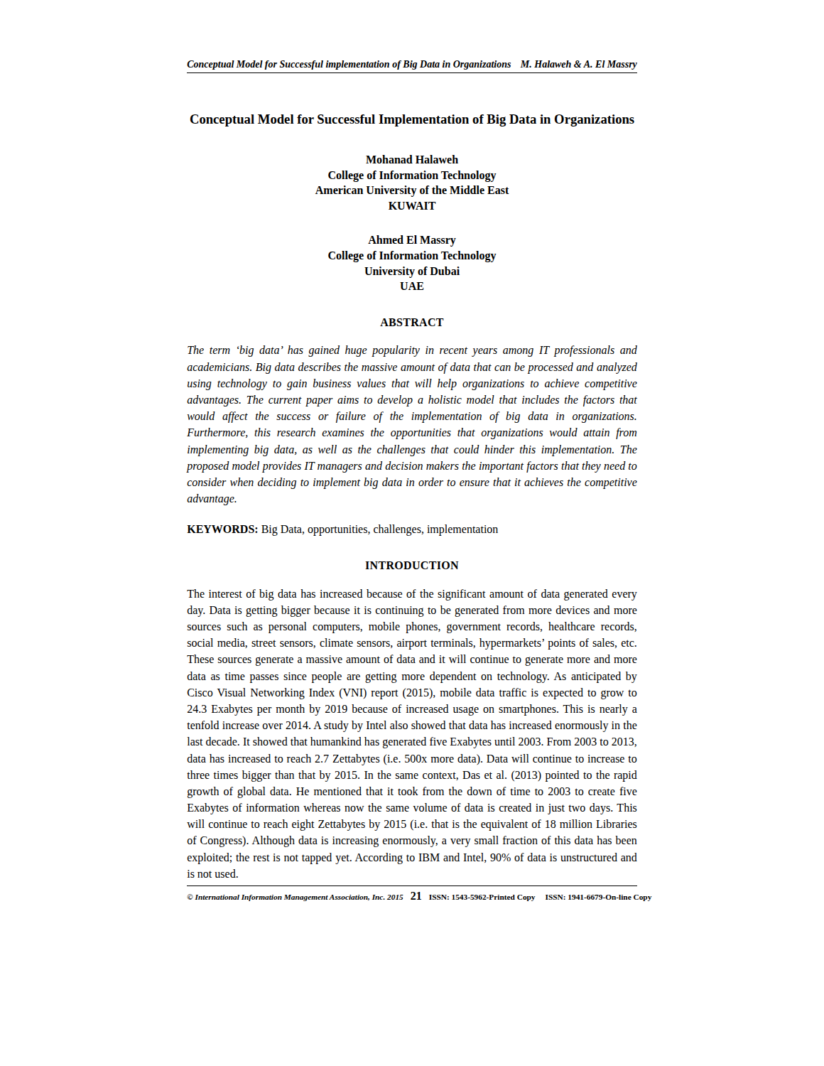Conceptual Model for Successful implementation of Big Data in Organizations
M. Halaweh & A. El Massry
Conceptual Model for Successful Implementation of Big Data in Organizations
Mohanad Halaweh
College of Information Technology
American University of the Middle East
KUWAIT
Ahmed El Massry
College of Information Technology
University of Dubai
UAE
ABSTRACT
The term ‘big data’ has gained huge popularity in recent years among IT professionals and academicians. Big data describes the massive amount of data that can be processed and analyzed using technology to gain business values that will help organizations to achieve competitive advantages. The current paper aims to develop a holistic model that includes the factors that would affect the success or failure of the implementation of big data in organizations. Furthermore, this research examines the opportunities that organizations would attain from implementing big data, as well as the challenges that could hinder this implementation. The proposed model provides IT managers and decision makers the important factors that they need to consider when deciding to implement big data in order to ensure that it achieves the competitive advantage.
KEYWORDS: Big Data, opportunities, challenges, implementation
INTRODUCTION
The interest of big data has increased because of the significant amount of data generated every day. Data is getting bigger because it is continuing to be generated from more devices and more sources such as personal computers, mobile phones, government records, healthcare records, social media, street sensors, climate sensors, airport terminals, hypermarkets’ points of sales, etc. These sources generate a massive amount of data and it will continue to generate more and more data as time passes since people are getting more dependent on technology. As anticipated by Cisco Visual Networking Index (VNI) report (2015), mobile data traffic is expected to grow to 24.3 Exabytes per month by 2019 because of increased usage on smartphones. This is nearly a tenfold increase over 2014. A study by Intel also showed that data has increased enormously in the last decade. It showed that humankind has generated five Exabytes until 2003. From 2003 to 2013, data has increased to reach 2.7 Zettabytes (i.e. 500x more data). Data will continue to increase to three times bigger than that by 2015. In the same context, Das et al. (2013) pointed to the rapid growth of global data. He mentioned that it took from the down of time to 2003 to create five Exabytes of information whereas now the same volume of data is created in just two days. This will continue to reach eight Zettabytes by 2015 (i.e. that is the equivalent of 18 million Libraries of Congress). Although data is increasing enormously, a very small fraction of this data has been exploited; the rest is not tapped yet. According to IBM and Intel, 90% of data is unstructured and is not used.
© International Information Management Association, Inc. 2015
21
ISSN: 1543-5962-Printed Copy ISSN: 1941-6679-On-line Copy